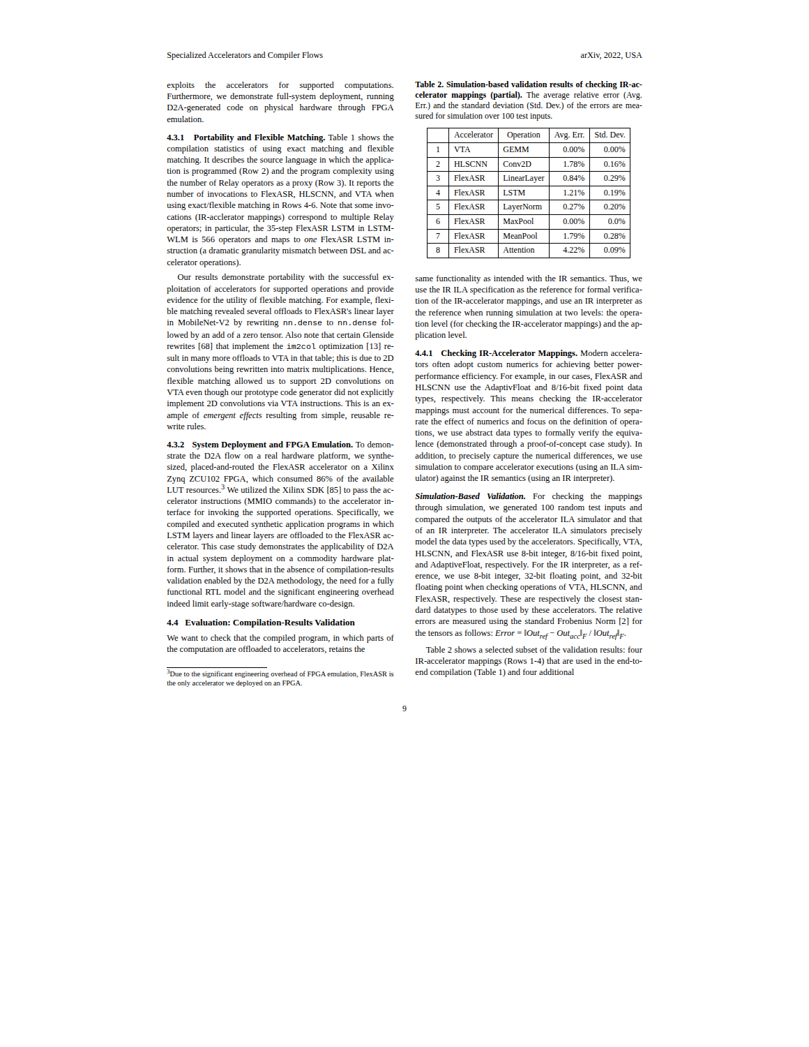Specialized Accelerators and Compiler Flows
arXiv, 2022, USA
exploits the accelerators for supported computations. Furthermore, we demonstrate full-system deployment, running D2A-generated code on physical hardware through FPGA emulation.
4.3.1 Portability and Flexible Matching. Table 1 shows the compilation statistics of using exact matching and flexible matching. It describes the source language in which the application is programmed (Row 2) and the program complexity using the number of Relay operators as a proxy (Row 3). It reports the number of invocations to FlexASR, HLSCNN, and VTA when using exact/flexible matching in Rows 4-6. Note that some invocations (IR-acclerator mappings) correspond to multiple Relay operators; in particular, the 35-step FlexASR LSTM in LSTM-WLM is 566 operators and maps to one FlexASR LSTM instruction (a dramatic granularity mismatch between DSL and accelerator operations).
Our results demonstrate portability with the successful exploitation of accelerators for supported operations and provide evidence for the utility of flexible matching. For example, flexible matching revealed several offloads to FlexASR's linear layer in MobileNet-V2 by rewriting nn.dense to nn.dense followed by an add of a zero tensor. Also note that certain Glenside rewrites [68] that implement the im2col optimization [13] result in many more offloads to VTA in that table; this is due to 2D convolutions being rewritten into matrix multiplications. Hence, flexible matching allowed us to support 2D convolutions on VTA even though our prototype code generator did not explicitly implement 2D convolutions via VTA instructions. This is an example of emergent effects resulting from simple, reusable rewrite rules.
4.3.2 System Deployment and FPGA Emulation. To demonstrate the D2A flow on a real hardware platform, we synthesized, placed-and-routed the FlexASR accelerator on a Xilinx Zynq ZCU102 FPGA, which consumed 86% of the available LUT resources.3 We utilized the Xilinx SDK [85] to pass the accelerator instructions (MMIO commands) to the accelerator interface for invoking the supported operations. Specifically, we compiled and executed synthetic application programs in which LSTM layers and linear layers are offloaded to the FlexASR accelerator. This case study demonstrates the applicability of D2A in actual system deployment on a commodity hardware platform. Further, it shows that in the absence of compilation-results validation enabled by the D2A methodology, the need for a fully functional RTL model and the significant engineering overhead indeed limit early-stage software/hardware co-design.
4.4 Evaluation: Compilation-Results Validation
We want to check that the compiled program, in which parts of the computation are offloaded to accelerators, retains the
3Due to the significant engineering overhead of FPGA emulation, FlexASR is the only accelerator we deployed on an FPGA.
Table 2. Simulation-based validation results of checking IR-accelerator mappings (partial). The average relative error (Avg. Err.) and the standard deviation (Std. Dev.) of the errors are measured for simulation over 100 test inputs.
| | Accelerator | Operation | Avg. Err. | Std. Dev. |
| --- | --- | --- | --- | --- |
| 1 | VTA | GEMM | 0.00% | 0.00% |
| 2 | HLSCNN | Conv2D | 1.78% | 0.16% |
| 3 | FlexASR | LinearLayer | 0.84% | 0.29% |
| 4 | FlexASR | LSTM | 1.21% | 0.19% |
| 5 | FlexASR | LayerNorm | 0.27% | 0.20% |
| 6 | FlexASR | MaxPool | 0.00% | 0.0% |
| 7 | FlexASR | MeanPool | 1.79% | 0.28% |
| 8 | FlexASR | Attention | 4.22% | 0.09% |
same functionality as intended with the IR semantics. Thus, we use the IR ILA specification as the reference for formal verification of the IR-accelerator mappings, and use an IR interpreter as the reference when running simulation at two levels: the operation level (for checking the IR-accelerator mappings) and the application level.
4.4.1 Checking IR-Accelerator Mappings. Modern accelerators often adopt custom numerics for achieving better power-performance efficiency. For example, in our cases, FlexASR and HLSCNN use the AdaptivFloat and 8/16-bit fixed point data types, respectively. This means checking the IR-accelerator mappings must account for the numerical differences. To separate the effect of numerics and focus on the definition of operations, we use abstract data types to formally verify the equivalence (demonstrated through a proof-of-concept case study). In addition, to precisely capture the numerical differences, we use simulation to compare accelerator executions (using an ILA simulator) against the IR semantics (using an IR interpreter).
Simulation-Based Validation. For checking the mappings through simulation, we generated 100 random test inputs and compared the outputs of the accelerator ILA simulator and that of an IR interpreter. The accelerator ILA simulators precisely model the data types used by the accelerators. Specifically, VTA, HLSCNN, and FlexASR use 8-bit integer, 8/16-bit fixed point, and AdaptiveFloat, respectively. For the IR interpreter, as a reference, we use 8-bit integer, 32-bit floating point, and 32-bit floating point when checking operations of VTA, HLSCNN, and FlexASR, respectively. These are respectively the closest standard datatypes to those used by these accelerators. The relative errors are measured using the standard Frobenius Norm [2] for the tensors as follows: Error = ‖Outref − Outacc‖F / ‖Outref‖F.
Table 2 shows a selected subset of the validation results: four IR-accelerator mappings (Rows 1-4) that are used in the end-to-end compilation (Table 1) and four additional
9